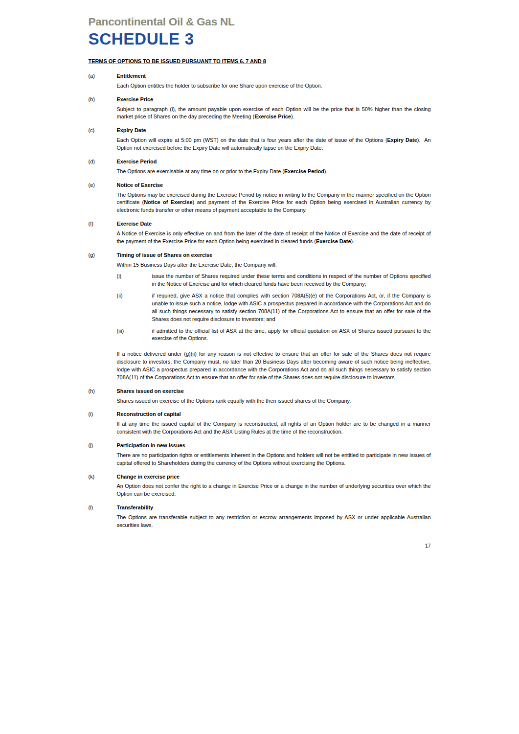Pancontinental Oil & Gas NL
SCHEDULE 3
TERMS OF OPTIONS TO BE ISSUED PURSUANT TO ITEMS 6, 7 AND 8
| (a) | Entitlement Each Option entitles the holder to subscribe for one Share upon exercise of the Option. |
| (b) | Exercise Price Subject to paragraph (i), the amount payable upon exercise of each Option will be the price that is 50% higher than the closing market price of Shares on the day preceding the Meeting ( Exercise Price ). |
| (c) | Expiry Date Each Option will expire at 5:00 pm (WST) on the date that is four years after the date of issue of the Options ( Expiry Date ). An Option not exercised before the Expiry Date will automatically lapse on the Expiry Date. |
| (d) | Exercise Period The Options are exercisable at any time on or prior to the Expiry Date ( Exercise Period ). |
| (e) | Notice of Exercise The Options may be exercised during the Exercise Period by notice in writing to the Company in the manner specified on the Option certificate ( Notice of Exercise ) and payment of the Exercise Price for each Option being exercised in Australian currency by electronic funds transfer or other means of payment acceptable to the Company. |
| (f) | Exercise Date A Notice of Exercise is only effective on and from the later of the date of receipt of the Notice of Exercise and the date of receipt of the payment of the Exercise Price for each Option being exercised in cleared funds ( Exercise Date ). |
| (g) | Timing of issue of Shares on exercise Within 15 Business Days after the Exercise Date, the Company will: / (i) / issue the number of Shares required under these terms and conditions in respect of the number of Options specified in the Notice of Exercise and for which cleared funds have been received by the Company; / / (ii) / if required, give ASX a notice that complies with section 708A(5)(e) of the Corporations Act, or, if the Company is unable to issue such a notice, lodge with ASIC a prospectus prepared in accordance with the Corporations Act and do all such things necessary to satisfy section 708A(11) of the Corporations Act to ensure that an offer for sale of the Shares does not require disclosure to investors; and / / (iii) / if admitted to the official list of ASX at the time, apply for official quotation on ASX of Shares issued pursuant to the exercise of the Options. / If a notice delivered under (g)(ii) for any reason is not effective to ensure that an offer for sale of the Shares does not require disclosure to investors, the Company must, no later than 20 Business Days after becoming aware of such notice being ineffective, lodge with ASIC a prospectus prepared in accordance with the Corporations Act and do all such things necessary to satisfy section 708A(11) of the Corporations Act to ensure that an offer for sale of the Shares does not require disclosure to investors. |
| (h) | Shares issued on exercise Shares issued on exercise of the Options rank equally with the then issued shares of the Company. |
| (i) | Reconstruction of capital If at any time the issued capital of the Company is reconstructed, all rights of an Option holder are to be changed in a manner consistent with the Corporations Act and the ASX Listing Rules at the time of the reconstruction. |
| (j) | Participation in new issues There are no participation rights or entitlements inherent in the Options and holders will not be entitled to participate in new issues of capital offered to Shareholders during the currency of the Options without exercising the Options. |
| (k) | Change in exercise price An Option does not confer the right to a change in Exercise Price or a change in the number of underlying securities over which the Option can be exercised. |
| (l) | Transferability The Options are transferable subject to any restriction or escrow arrangements imposed by ASX or under applicable Australian securities laws. |
17